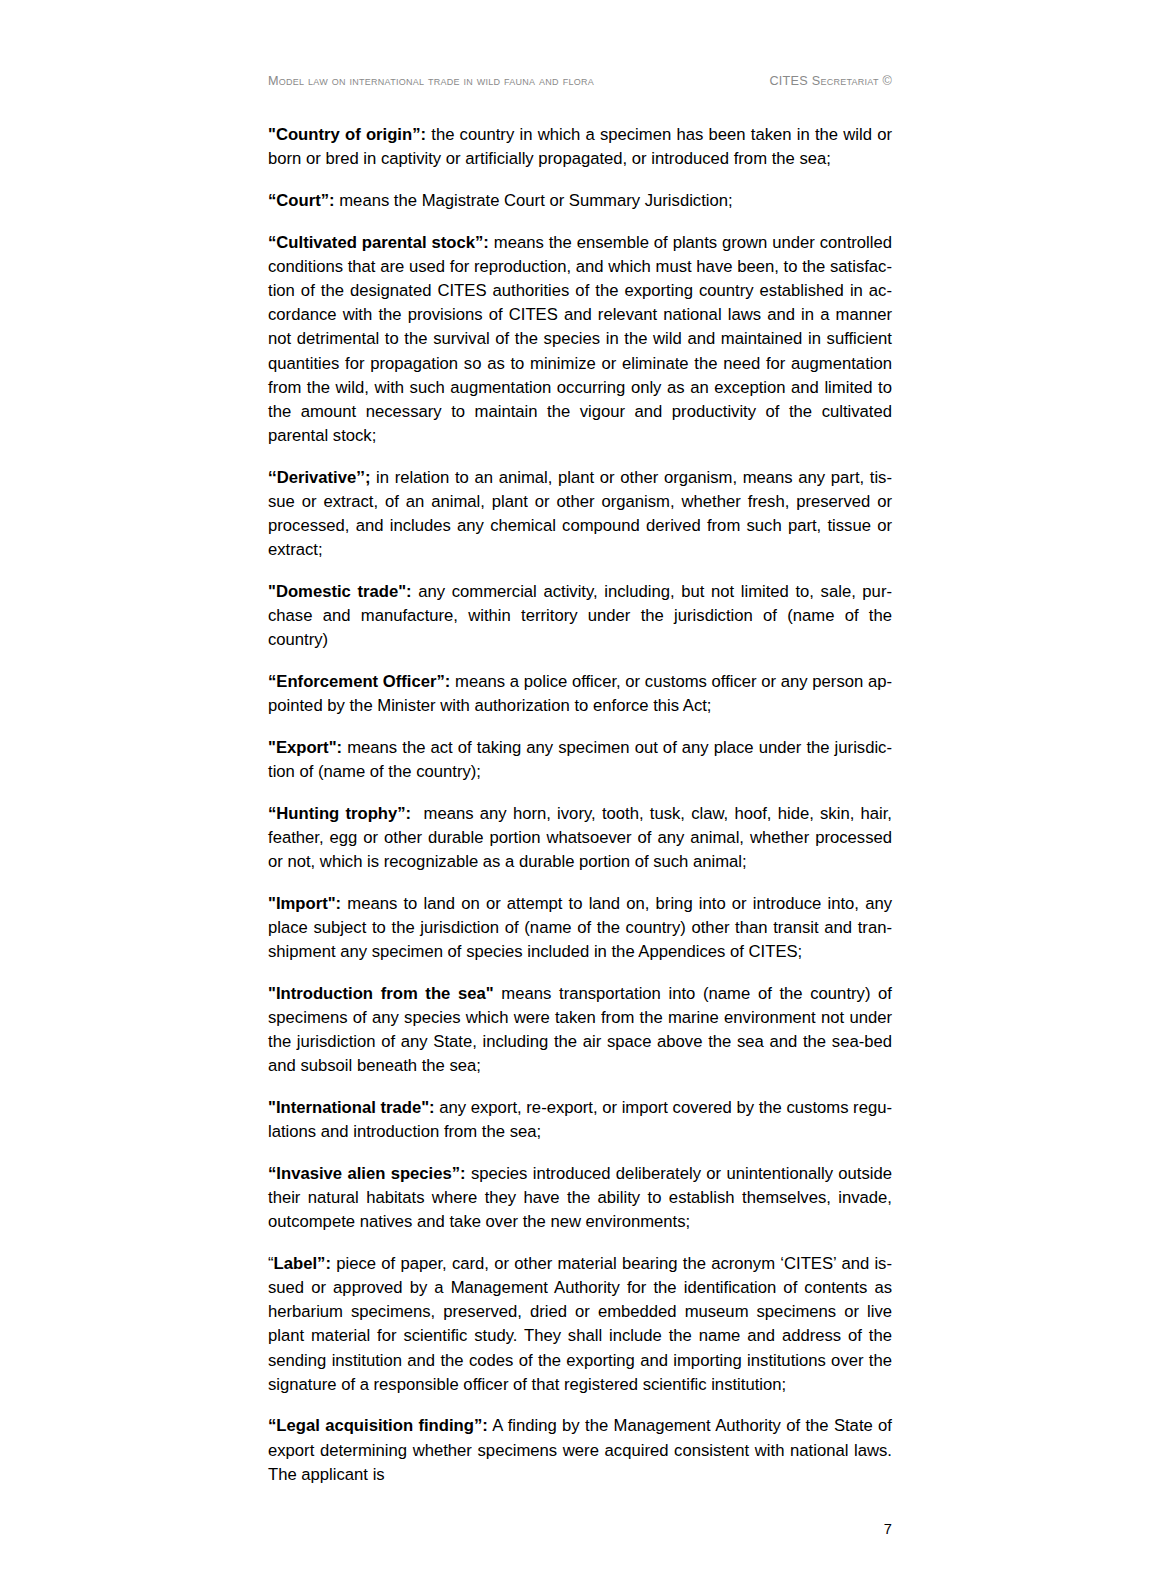Model law on International Trade in Wild Fauna and Flora CITES Secretariat ©
"Country of origin”: the country in which a specimen has been taken in the wild or born or bred in captivity or artificially propagated, or introduced from the sea;
“Court”: means the Magistrate Court or Summary Jurisdiction;
“Cultivated parental stock”: means the ensemble of plants grown under controlled conditions that are used for reproduction, and which must have been, to the satisfaction of the designated CITES authorities of the exporting country established in accordance with the provisions of CITES and relevant national laws and in a manner not detrimental to the survival of the species in the wild and maintained in sufficient quantities for propagation so as to minimize or eliminate the need for augmentation from the wild, with such augmentation occurring only as an exception and limited to the amount necessary to maintain the vigour and productivity of the cultivated parental stock;
‘‘Derivative’’; in relation to an animal, plant or other organism, means any part, tissue or extract, of an animal, plant or other organism, whether fresh, preserved or processed, and includes any chemical compound derived from such part, tissue or extract;
"Domestic trade": any commercial activity, including, but not limited to, sale, purchase and manufacture, within territory under the jurisdiction of (name of the country)
“Enforcement Officer”: means a police officer, or customs officer or any person appointed by the Minister with authorization to enforce this Act;
"Export": means the act of taking any specimen out of any place under the jurisdiction of (name of the country);
“Hunting trophy”: means any horn, ivory, tooth, tusk, claw, hoof, hide, skin, hair, feather, egg or other durable portion whatsoever of any animal, whether processed or not, which is recognizable as a durable portion of such animal;
"Import": means to land on or attempt to land on, bring into or introduce into, any place subject to the jurisdiction of (name of the country) other than transit and transhipment any specimen of species included in the Appendices of CITES;
"Introduction from the sea" means transportation into (name of the country) of specimens of any species which were taken from the marine environment not under the jurisdiction of any State, including the air space above the sea and the sea-bed and subsoil beneath the sea;
"International trade": any export, re-export, or import covered by the customs regulations and introduction from the sea;
“Invasive alien species”: species introduced deliberately or unintentionally outside their natural habitats where they have the ability to establish themselves, invade, outcompete natives and take over the new environments;
“Label”: piece of paper, card, or other material bearing the acronym ‘CITES’ and issued or approved by a Management Authority for the identification of contents as herbarium specimens, preserved, dried or embedded museum specimens or live plant material for scientific study. They shall include the name and address of the sending institution and the codes of the exporting and importing institutions over the signature of a responsible officer of that registered scientific institution;
“Legal acquisition finding”: A finding by the Management Authority of the State of export determining whether specimens were acquired consistent with national laws. The applicant is
7